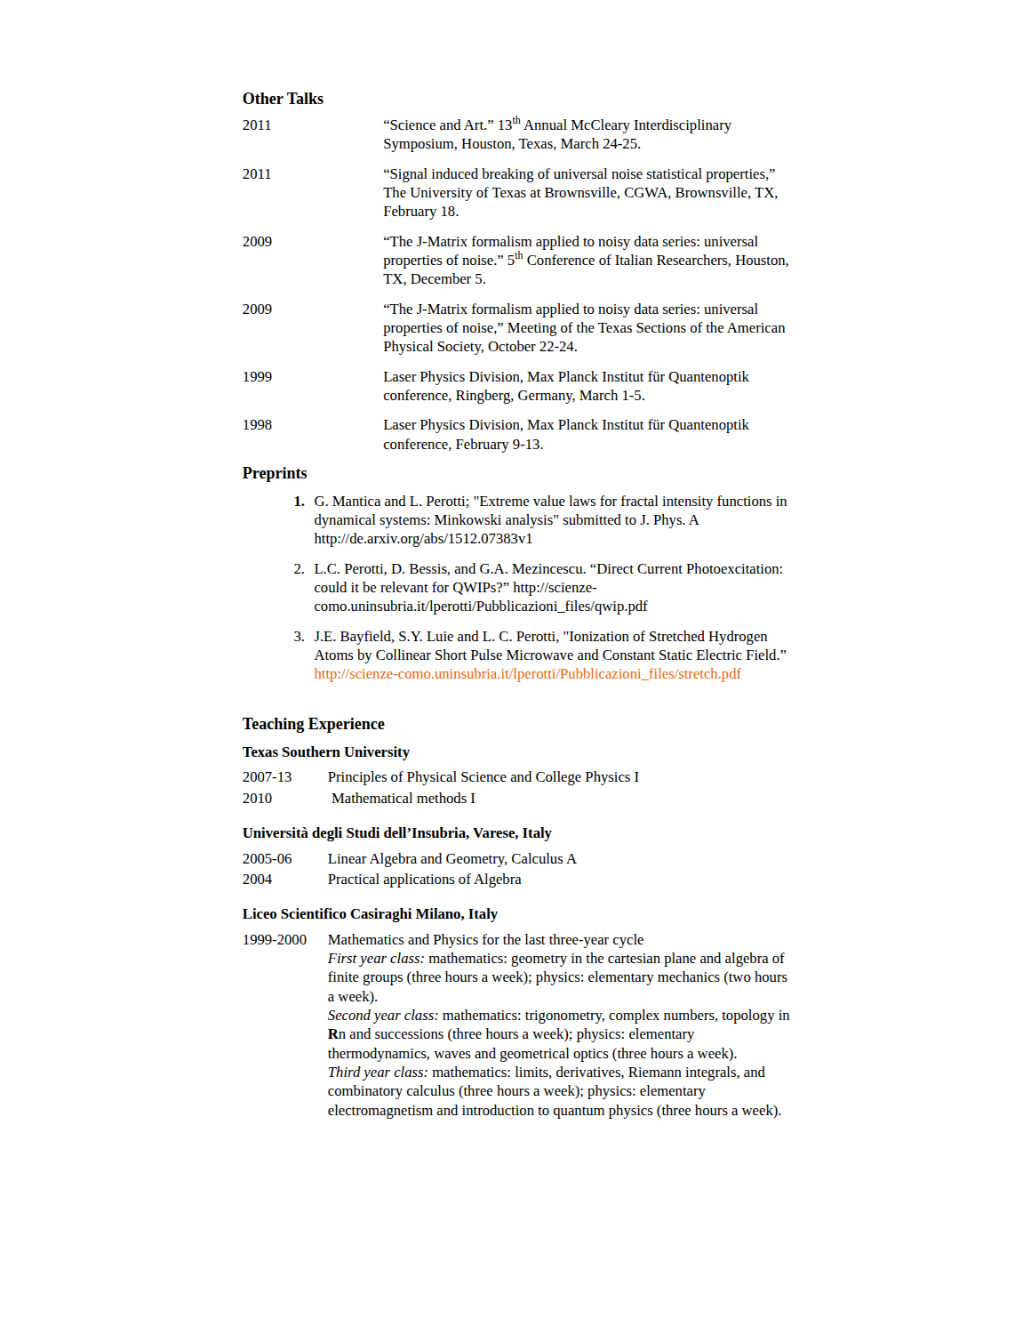Other Talks
2011
“Science and Art.” 13th Annual McCleary Interdisciplinary Symposium, Houston, Texas, March 24-25.
2011
“Signal induced breaking of universal noise statistical properties,” The University of Texas at Brownsville, CGWA, Brownsville, TX, February 18.
2009
“The J-Matrix formalism applied to noisy data series: universal properties of noise.” 5th Conference of Italian Researchers, Houston, TX, December 5.
2009
“The J-Matrix formalism applied to noisy data series: universal properties of noise,” Meeting of the Texas Sections of the American Physical Society, October 22-24.
1999
Laser Physics Division, Max Planck Institut für Quantenoptik conference, Ringberg, Germany, March 1-5.
1998
Laser Physics Division, Max Planck Institut für Quantenoptik conference, February 9-13.
Preprints
1. G. Mantica and L. Perotti; "Extreme value laws for fractal intensity functions in dynamical systems: Minkowski analysis" submitted to J. Phys. A http://de.arxiv.org/abs/1512.07383v1
2. L.C. Perotti, D. Bessis, and G.A. Mezincescu. “Direct Current Photoexcitation: could it be relevant for QWIPs?” http://scienze-como.uninsubria.it/lperotti/Pubblicazioni_files/qwip.pdf
3. J.E. Bayfield, S.Y. Luie and L. C. Perotti, "Ionization of Stretched Hydrogen Atoms by Collinear Short Pulse Microwave and Constant Static Electric Field.” http://scienze-como.uninsubria.it/lperotti/Pubblicazioni_files/stretch.pdf
Teaching Experience
Texas Southern University
2007-13
Principles of Physical Science and College Physics I
2010
Mathematical methods I
Università degli Studi dell’Insubria, Varese, Italy
2005-06
Linear Algebra and Geometry, Calculus A
2004
Practical applications of Algebra
Liceo Scientifico Casiraghi Milano, Italy
1999-2000
Mathematics and Physics for the last three-year cycle
First year class: mathematics: geometry in the cartesian plane and algebra of finite groups (three hours a week); physics: elementary mechanics (two hours a week).
Second year class: mathematics: trigonometry, complex numbers, topology in Rn and successions (three hours a week); physics: elementary thermodynamics, waves and geometrical optics (three hours a week).
Third year class: mathematics: limits, derivatives, Riemann integrals, and combinatory calculus (three hours a week); physics: elementary electromagnetism and introduction to quantum physics (three hours a week).